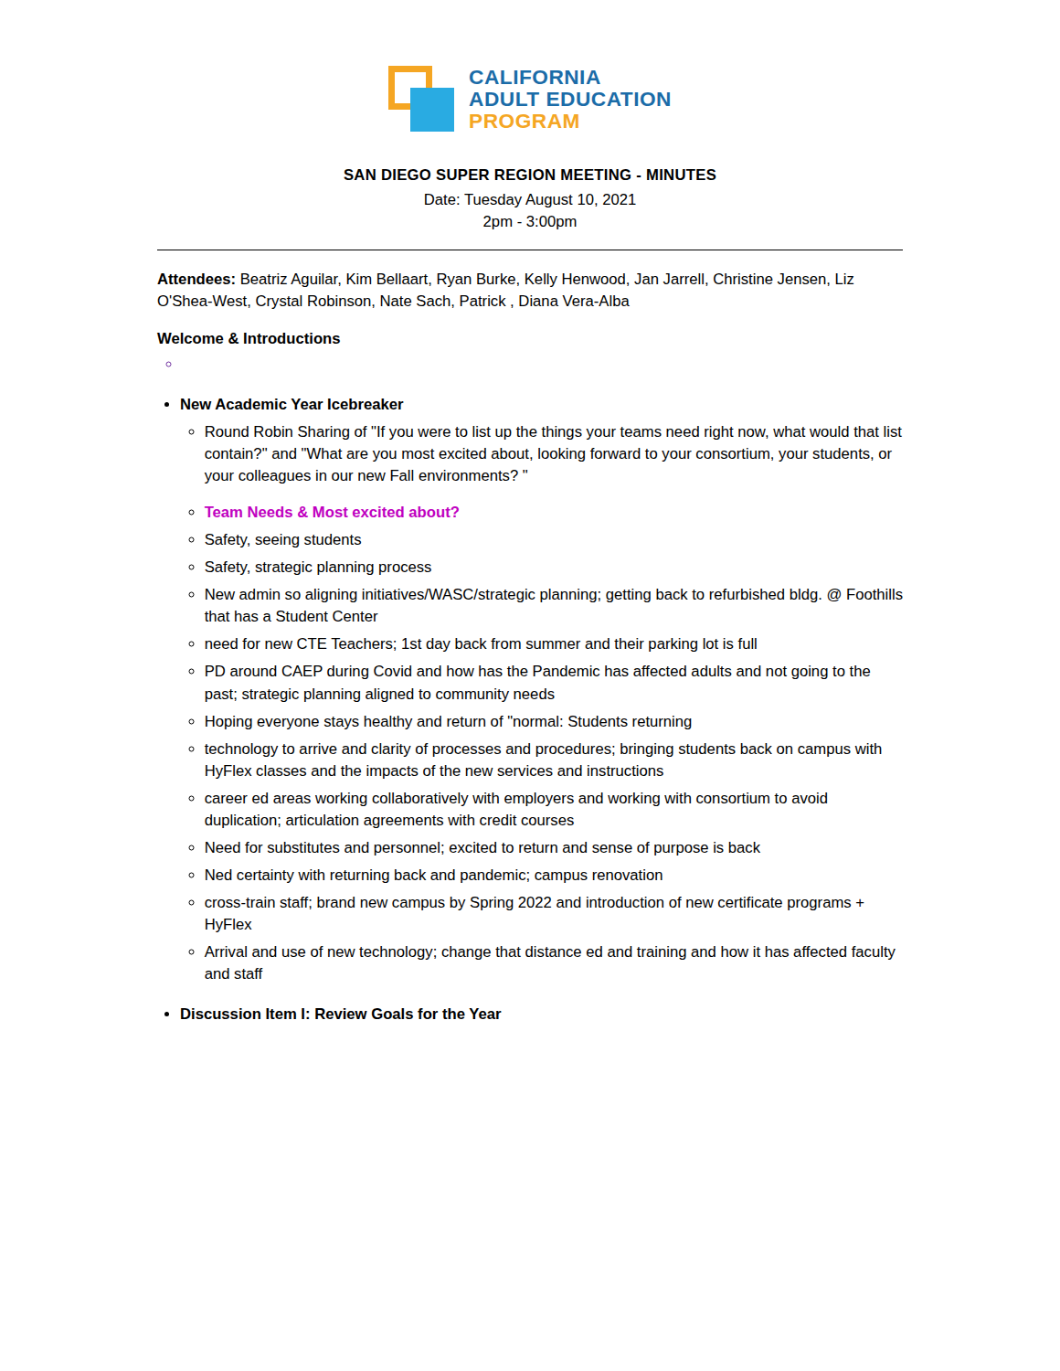CALIFORNIA
ADULT EDUCATION
PROGRAM
SAN DIEGO SUPER REGION MEETING - MINUTES
Date: Tuesday August 10, 2021
2pm - 3:00pm
Attendees: Beatriz Aguilar, Kim Bellaart, Ryan Burke, Kelly Henwood, Jan Jarrell, Christine Jensen, Liz O'Shea-West, Crystal Robinson, Nate Sach, Patrick , Diana Vera-Alba
Welcome & Introductions
New Academic Year Icebreaker
Round Robin Sharing of "If you were to list up the things your teams need right now, what would that list contain?" and "What are you most excited about, looking forward to your consortium, your students, or your colleagues in our new Fall environments? "
Team Needs & Most excited about?
Safety, seeing students
Safety, strategic planning process
New admin so aligning initiatives/WASC/strategic planning; getting back to refurbished bldg. @ Foothills that has a Student Center
need for new CTE Teachers; 1st day back from summer and their parking lot is full
PD around CAEP during Covid and how has the Pandemic has affected adults and not going to the past; strategic planning aligned to community needs
Hoping everyone stays healthy and return of "normal: Students returning
technology to arrive and clarity of processes and procedures; bringing students back on campus with HyFlex classes and the impacts of the new services and instructions
career ed areas working collaboratively with employers and working with consortium to avoid duplication; articulation agreements with credit courses
Need for substitutes and personnel; excited to return and sense of purpose is back
Ned certainty with returning back and pandemic; campus renovation
cross-train staff; brand new campus by Spring 2022 and introduction of new certificate programs + HyFlex
Arrival and use of new technology; change that distance ed and training and how it has affected faculty and staff
Discussion Item I: Review Goals for the Year